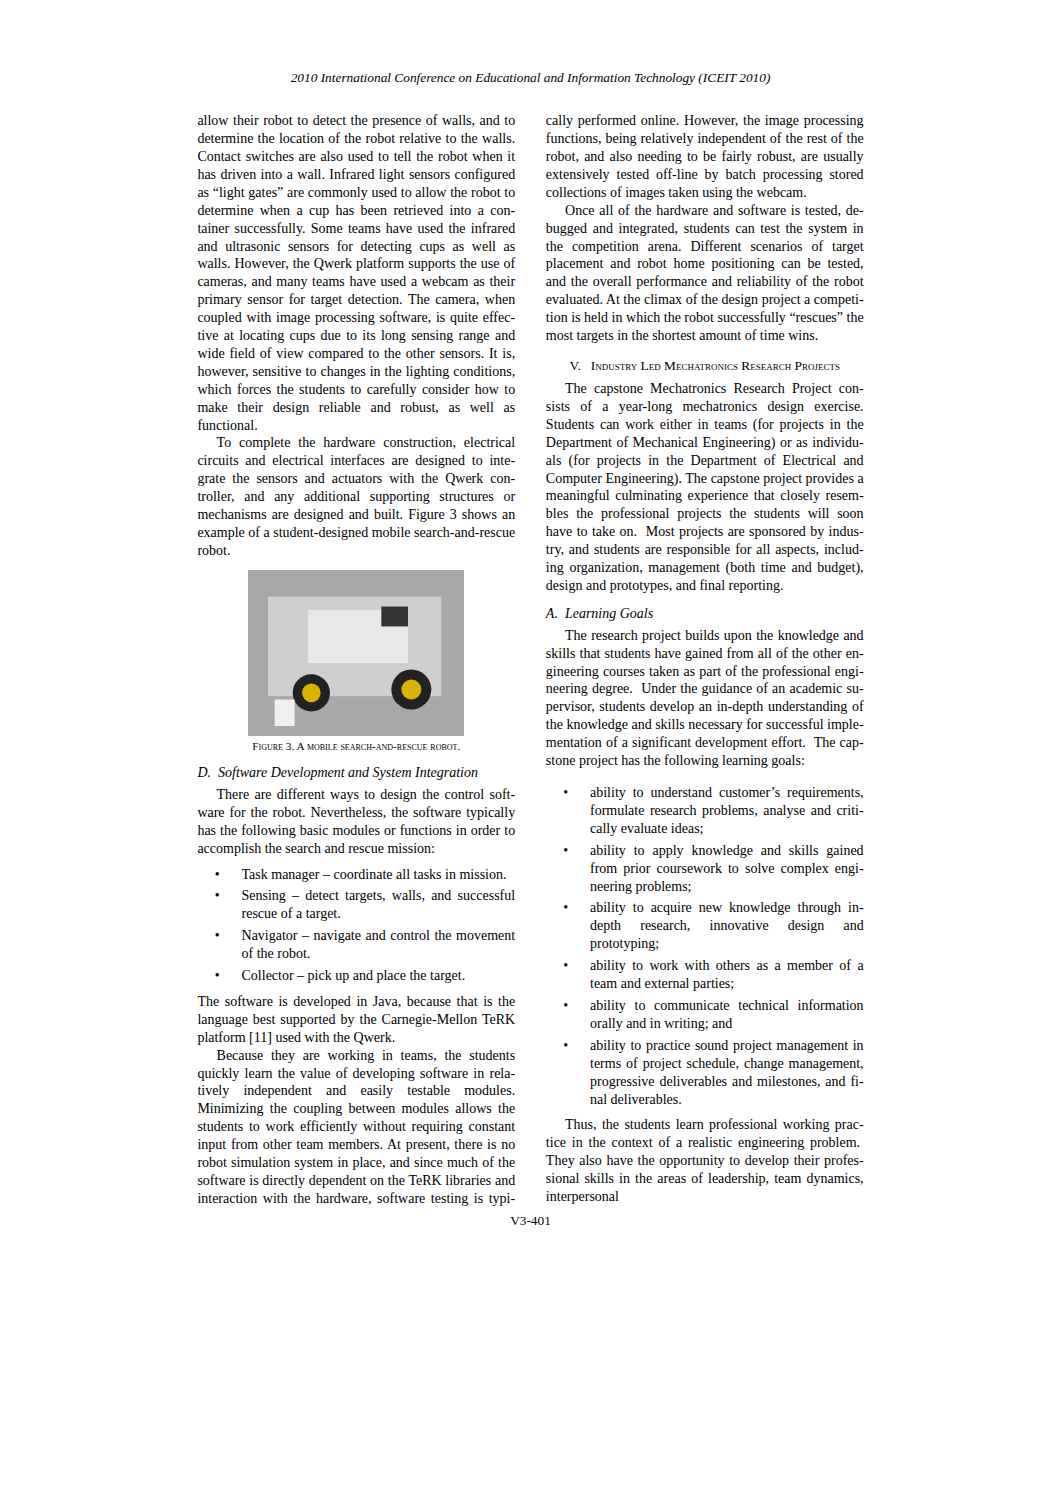2010 International Conference on Educational and Information Technology (ICEIT 2010)
allow their robot to detect the presence of walls, and to determine the location of the robot relative to the walls. Contact switches are also used to tell the robot when it has driven into a wall. Infrared light sensors configured as “light gates” are commonly used to allow the robot to determine when a cup has been retrieved into a container successfully. Some teams have used the infrared and ultrasonic sensors for detecting cups as well as walls. However, the Qwerk platform supports the use of cameras, and many teams have used a webcam as their primary sensor for target detection. The camera, when coupled with image processing software, is quite effective at locating cups due to its long sensing range and wide field of view compared to the other sensors. It is, however, sensitive to changes in the lighting conditions, which forces the students to carefully consider how to make their design reliable and robust, as well as functional.
To complete the hardware construction, electrical circuits and electrical interfaces are designed to integrate the sensors and actuators with the Qwerk controller, and any additional supporting structures or mechanisms are designed and built. Figure 3 shows an example of a student-designed mobile search-and-rescue robot.
Figure 3. A mobile search-and-rescue robot.
D. Software Development and System Integration
There are different ways to design the control software for the robot. Nevertheless, the software typically has the following basic modules or functions in order to accomplish the search and rescue mission:
Task manager – coordinate all tasks in mission.
Sensing – detect targets, walls, and successful rescue of a target.
Navigator – navigate and control the movement of the robot.
Collector – pick up and place the target.
The software is developed in Java, because that is the language best supported by the Carnegie-Mellon TeRK platform [11] used with the Qwerk.
Because they are working in teams, the students quickly learn the value of developing software in relatively independent and easily testable modules. Minimizing the coupling between modules allows the students to work efficiently without requiring constant input from other team members. At present, there is no robot simulation system in place, and since much of the software is directly dependent on the TeRK libraries and interaction with the hardware, software testing is typically performed online. However, the image processing functions, being relatively independent of the rest of the robot, and also needing to be fairly robust, are usually extensively tested off-line by batch processing stored collections of images taken using the webcam.
Once all of the hardware and software is tested, debugged and integrated, students can test the system in the competition arena. Different scenarios of target placement and robot home positioning can be tested, and the overall performance and reliability of the robot evaluated. At the climax of the design project a competition is held in which the robot successfully “rescues” the most targets in the shortest amount of time wins.
V. Industry Led Mechatronics Research Projects
The capstone Mechatronics Research Project consists of a year-long mechatronics design exercise. Students can work either in teams (for projects in the Department of Mechanical Engineering) or as individuals (for projects in the Department of Electrical and Computer Engineering). The capstone project provides a meaningful culminating experience that closely resembles the professional projects the students will soon have to take on. Most projects are sponsored by industry, and students are responsible for all aspects, including organization, management (both time and budget), design and prototypes, and final reporting.
A. Learning Goals
The research project builds upon the knowledge and skills that students have gained from all of the other engineering courses taken as part of the professional engineering degree. Under the guidance of an academic supervisor, students develop an in-depth understanding of the knowledge and skills necessary for successful implementation of a significant development effort. The capstone project has the following learning goals:
ability to understand customer’s requirements, formulate research problems, analyse and critically evaluate ideas;
ability to apply knowledge and skills gained from prior coursework to solve complex engineering problems;
ability to acquire new knowledge through in-depth research, innovative design and prototyping;
ability to work with others as a member of a team and external parties;
ability to communicate technical information orally and in writing; and
ability to practice sound project management in terms of project schedule, change management, progressive deliverables and milestones, and final deliverables.
Thus, the students learn professional working practice in the context of a realistic engineering problem. They also have the opportunity to develop their professional skills in the areas of leadership, team dynamics, interpersonal
V3-401